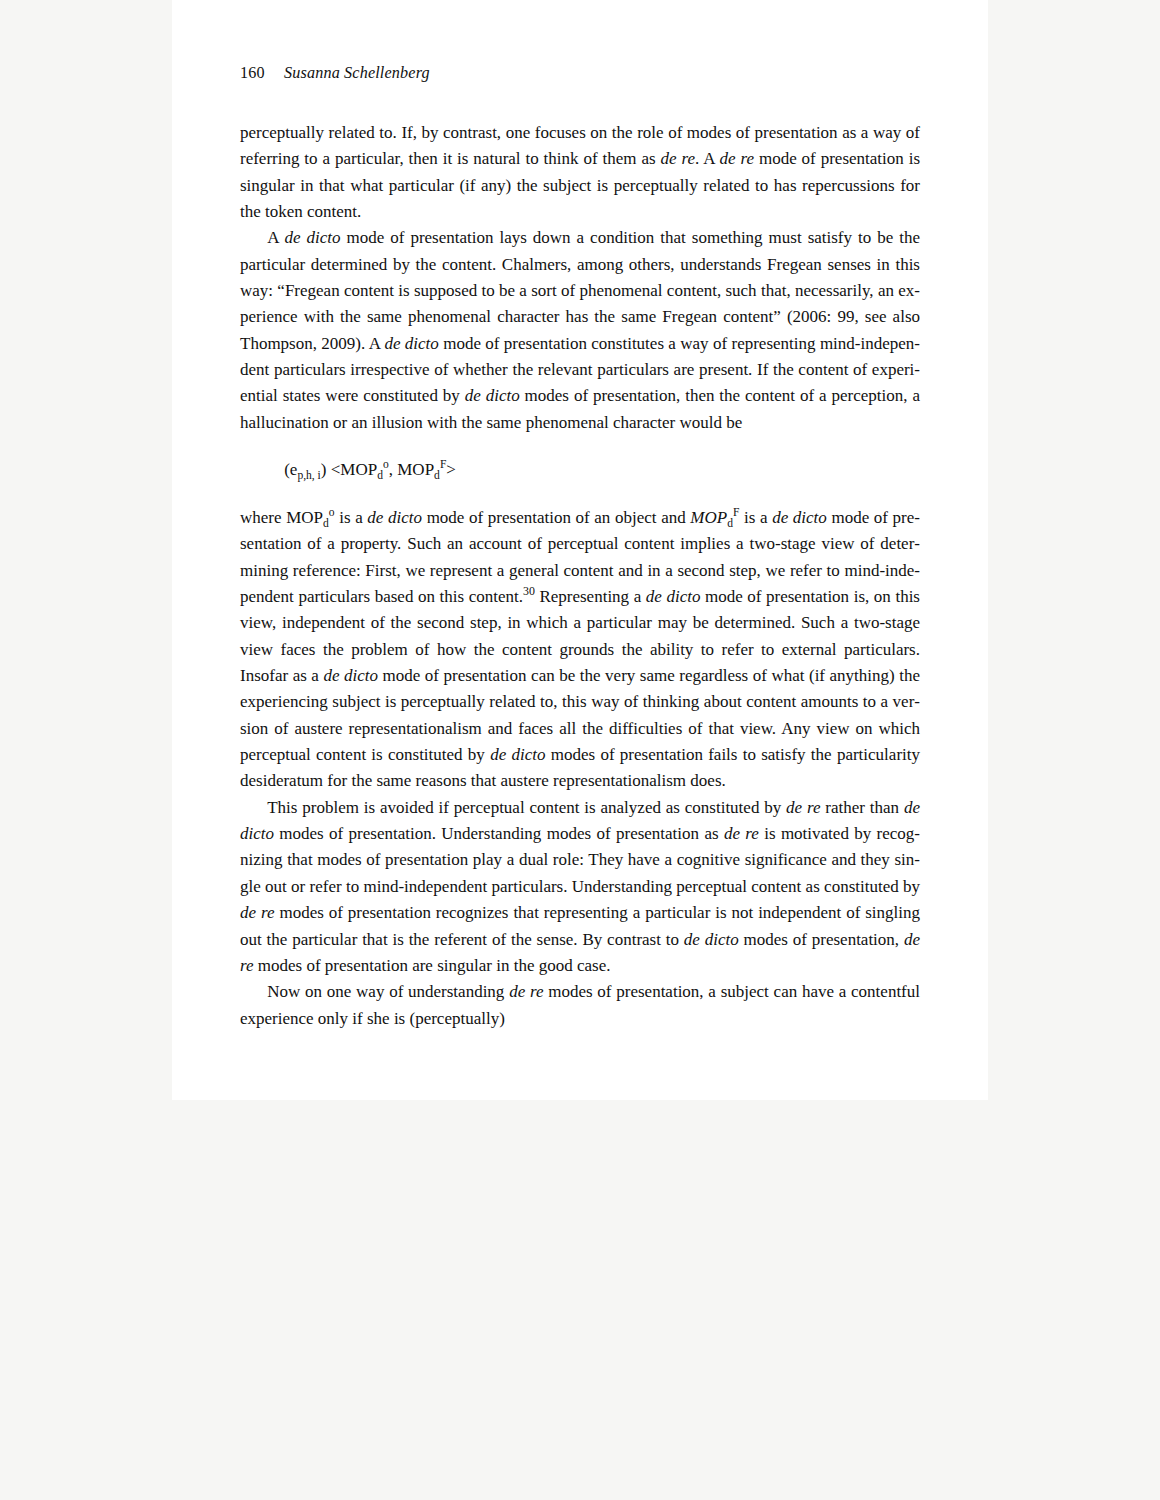160 Susanna Schellenberg
perceptually related to. If, by contrast, one focuses on the role of modes of presentation as a way of referring to a particular, then it is natural to think of them as de re. A de re mode of presentation is singular in that what particular (if any) the subject is perceptually related to has repercussions for the token content.
A de dicto mode of presentation lays down a condition that something must satisfy to be the particular determined by the content. Chalmers, among others, understands Fregean senses in this way: “Fregean content is supposed to be a sort of phenomenal content, such that, necessarily, an experience with the same phenomenal character has the same Fregean content” (2006: 99, see also Thompson, 2009). A de dicto mode of presentation constitutes a way of representing mind-independent particulars irrespective of whether the relevant particulars are present. If the content of experiential states were constituted by de dicto modes of presentation, then the content of a perception, a hallucination or an illusion with the same phenomenal character would be
(ep,h, i) <MOPdo, MOPdF>
where MOPdo is a de dicto mode of presentation of an object and MOPdF is a de dicto mode of presentation of a property. Such an account of perceptual content implies a two-stage view of determining reference: First, we represent a general content and in a second step, we refer to mind-independent particulars based on this content.30 Representing a de dicto mode of presentation is, on this view, independent of the second step, in which a particular may be determined. Such a two-stage view faces the problem of how the content grounds the ability to refer to external particulars. Insofar as a de dicto mode of presentation can be the very same regardless of what (if anything) the experiencing subject is perceptually related to, this way of thinking about content amounts to a version of austere representationalism and faces all the difficulties of that view. Any view on which perceptual content is constituted by de dicto modes of presentation fails to satisfy the particularity desideratum for the same reasons that austere representationalism does.
This problem is avoided if perceptual content is analyzed as constituted by de re rather than de dicto modes of presentation. Understanding modes of presentation as de re is motivated by recognizing that modes of presentation play a dual role: They have a cognitive significance and they single out or refer to mind-independent particulars. Understanding perceptual content as constituted by de re modes of presentation recognizes that representing a particular is not independent of singling out the particular that is the referent of the sense. By contrast to de dicto modes of presentation, de re modes of presentation are singular in the good case.
Now on one way of understanding de re modes of presentation, a subject can have a contentful experience only if she is (perceptually)